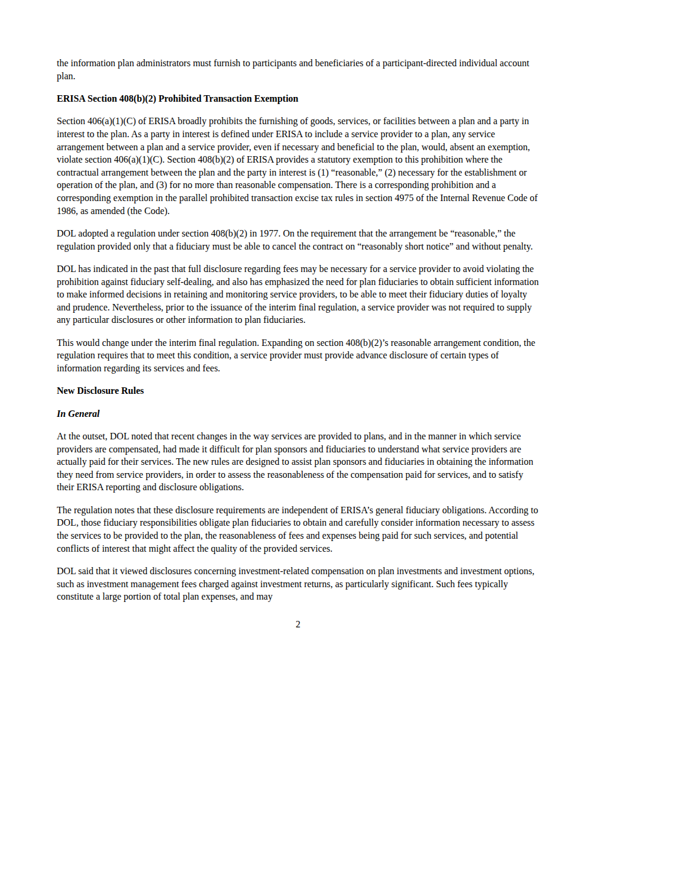the information plan administrators must furnish to participants and beneficiaries of a participant-directed individual account plan.
ERISA Section 408(b)(2) Prohibited Transaction Exemption
Section 406(a)(1)(C) of ERISA broadly prohibits the furnishing of goods, services, or facilities between a plan and a party in interest to the plan. As a party in interest is defined under ERISA to include a service provider to a plan, any service arrangement between a plan and a service provider, even if necessary and beneficial to the plan, would, absent an exemption, violate section 406(a)(1)(C). Section 408(b)(2) of ERISA provides a statutory exemption to this prohibition where the contractual arrangement between the plan and the party in interest is (1) “reasonable,” (2) necessary for the establishment or operation of the plan, and (3) for no more than reasonable compensation. There is a corresponding prohibition and a corresponding exemption in the parallel prohibited transaction excise tax rules in section 4975 of the Internal Revenue Code of 1986, as amended (the Code).
DOL adopted a regulation under section 408(b)(2) in 1977. On the requirement that the arrangement be “reasonable,” the regulation provided only that a fiduciary must be able to cancel the contract on “reasonably short notice” and without penalty.
DOL has indicated in the past that full disclosure regarding fees may be necessary for a service provider to avoid violating the prohibition against fiduciary self-dealing, and also has emphasized the need for plan fiduciaries to obtain sufficient information to make informed decisions in retaining and monitoring service providers, to be able to meet their fiduciary duties of loyalty and prudence. Nevertheless, prior to the issuance of the interim final regulation, a service provider was not required to supply any particular disclosures or other information to plan fiduciaries.
This would change under the interim final regulation. Expanding on section 408(b)(2)’s reasonable arrangement condition, the regulation requires that to meet this condition, a service provider must provide advance disclosure of certain types of information regarding its services and fees.
New Disclosure Rules
In General
At the outset, DOL noted that recent changes in the way services are provided to plans, and in the manner in which service providers are compensated, had made it difficult for plan sponsors and fiduciaries to understand what service providers are actually paid for their services. The new rules are designed to assist plan sponsors and fiduciaries in obtaining the information they need from service providers, in order to assess the reasonableness of the compensation paid for services, and to satisfy their ERISA reporting and disclosure obligations.
The regulation notes that these disclosure requirements are independent of ERISA’s general fiduciary obligations. According to DOL, those fiduciary responsibilities obligate plan fiduciaries to obtain and carefully consider information necessary to assess the services to be provided to the plan, the reasonableness of fees and expenses being paid for such services, and potential conflicts of interest that might affect the quality of the provided services.
DOL said that it viewed disclosures concerning investment-related compensation on plan investments and investment options, such as investment management fees charged against investment returns, as particularly significant. Such fees typically constitute a large portion of total plan expenses, and may
2